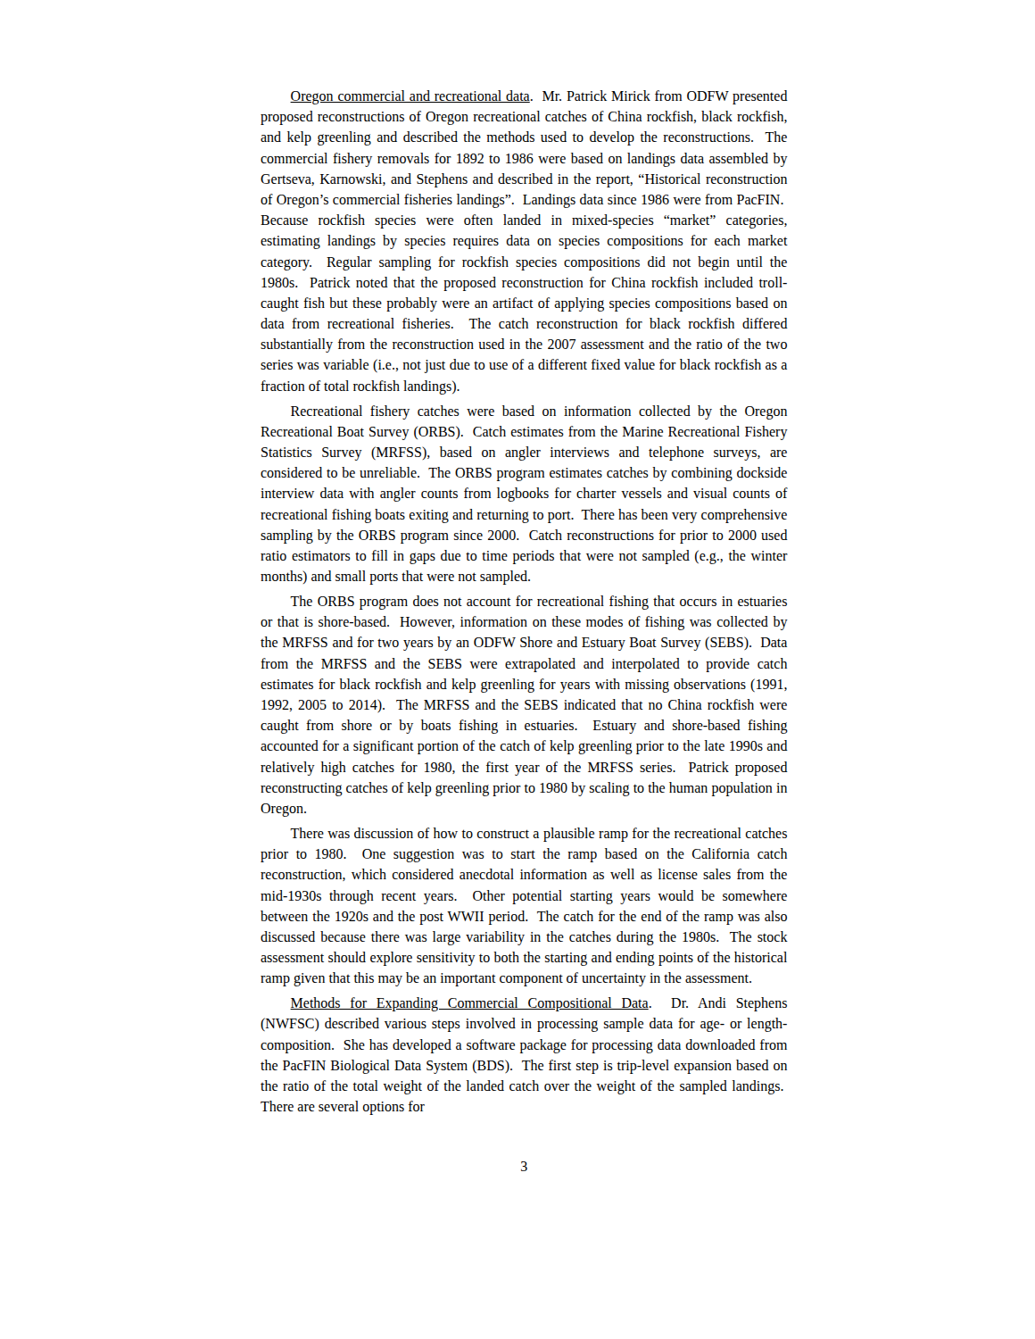Oregon commercial and recreational data. Mr. Patrick Mirick from ODFW presented proposed reconstructions of Oregon recreational catches of China rockfish, black rockfish, and kelp greenling and described the methods used to develop the reconstructions. The commercial fishery removals for 1892 to 1986 were based on landings data assembled by Gertseva, Karnowski, and Stephens and described in the report, “Historical reconstruction of Oregon’s commercial fisheries landings”. Landings data since 1986 were from PacFIN. Because rockfish species were often landed in mixed-species “market” categories, estimating landings by species requires data on species compositions for each market category. Regular sampling for rockfish species compositions did not begin until the 1980s. Patrick noted that the proposed reconstruction for China rockfish included troll-caught fish but these probably were an artifact of applying species compositions based on data from recreational fisheries. The catch reconstruction for black rockfish differed substantially from the reconstruction used in the 2007 assessment and the ratio of the two series was variable (i.e., not just due to use of a different fixed value for black rockfish as a fraction of total rockfish landings).
Recreational fishery catches were based on information collected by the Oregon Recreational Boat Survey (ORBS). Catch estimates from the Marine Recreational Fishery Statistics Survey (MRFSS), based on angler interviews and telephone surveys, are considered to be unreliable. The ORBS program estimates catches by combining dockside interview data with angler counts from logbooks for charter vessels and visual counts of recreational fishing boats exiting and returning to port. There has been very comprehensive sampling by the ORBS program since 2000. Catch reconstructions for prior to 2000 used ratio estimators to fill in gaps due to time periods that were not sampled (e.g., the winter months) and small ports that were not sampled.
The ORBS program does not account for recreational fishing that occurs in estuaries or that is shore-based. However, information on these modes of fishing was collected by the MRFSS and for two years by an ODFW Shore and Estuary Boat Survey (SEBS). Data from the MRFSS and the SEBS were extrapolated and interpolated to provide catch estimates for black rockfish and kelp greenling for years with missing observations (1991, 1992, 2005 to 2014). The MRFSS and the SEBS indicated that no China rockfish were caught from shore or by boats fishing in estuaries. Estuary and shore-based fishing accounted for a significant portion of the catch of kelp greenling prior to the late 1990s and relatively high catches for 1980, the first year of the MRFSS series. Patrick proposed reconstructing catches of kelp greenling prior to 1980 by scaling to the human population in Oregon.
There was discussion of how to construct a plausible ramp for the recreational catches prior to 1980. One suggestion was to start the ramp based on the California catch reconstruction, which considered anecdotal information as well as license sales from the mid-1930s through recent years. Other potential starting years would be somewhere between the 1920s and the post WWII period. The catch for the end of the ramp was also discussed because there was large variability in the catches during the 1980s. The stock assessment should explore sensitivity to both the starting and ending points of the historical ramp given that this may be an important component of uncertainty in the assessment.
Methods for Expanding Commercial Compositional Data. Dr. Andi Stephens (NWFSC) described various steps involved in processing sample data for age- or length-composition. She has developed a software package for processing data downloaded from the PacFIN Biological Data System (BDS). The first step is trip-level expansion based on the ratio of the total weight of the landed catch over the weight of the sampled landings. There are several options for
3